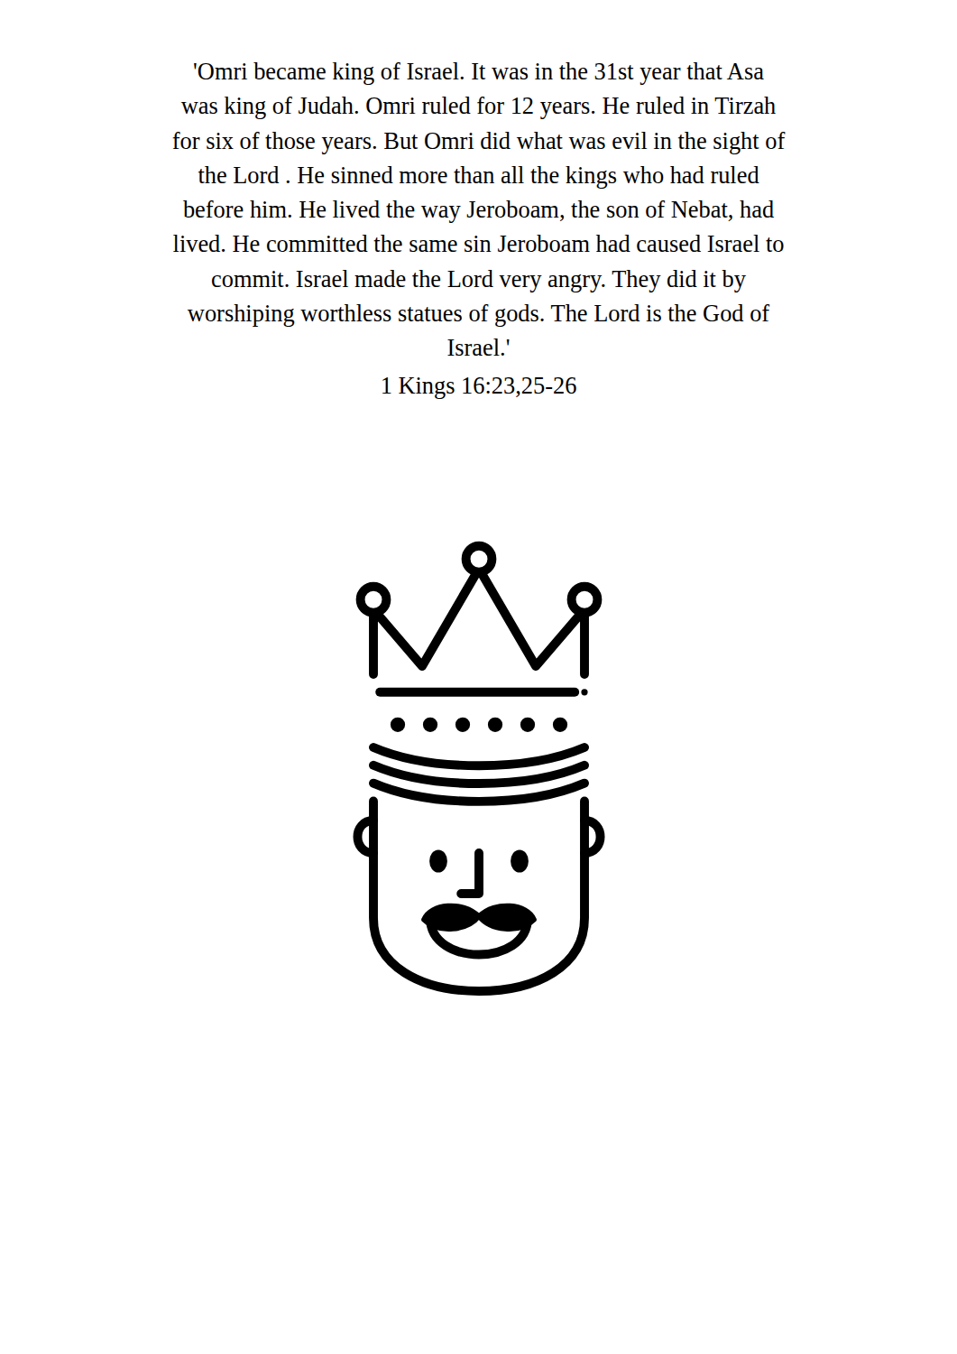'Omri became king of Israel. It was in the 31st year that Asa was king of Judah. Omri ruled for 12 years. He ruled in Tirzah for six of those years. But Omri did what was evil in the sight of the Lord . He sinned more than all the kings who had ruled before him. He lived the way Jeroboam, the son of Nebat, had lived. He committed the same sin Jeroboam had caused Israel to commit. Israel made the Lord very angry. They did it by worshiping worthless statues of gods. The Lord is the God of Israel.' 1 Kings 16:23,25-26
Line drawing of a king A simple black-and-white line illustration of a king's face wearing a three-pointed crown with a jewelled band, with a moustache and smiling mouth.